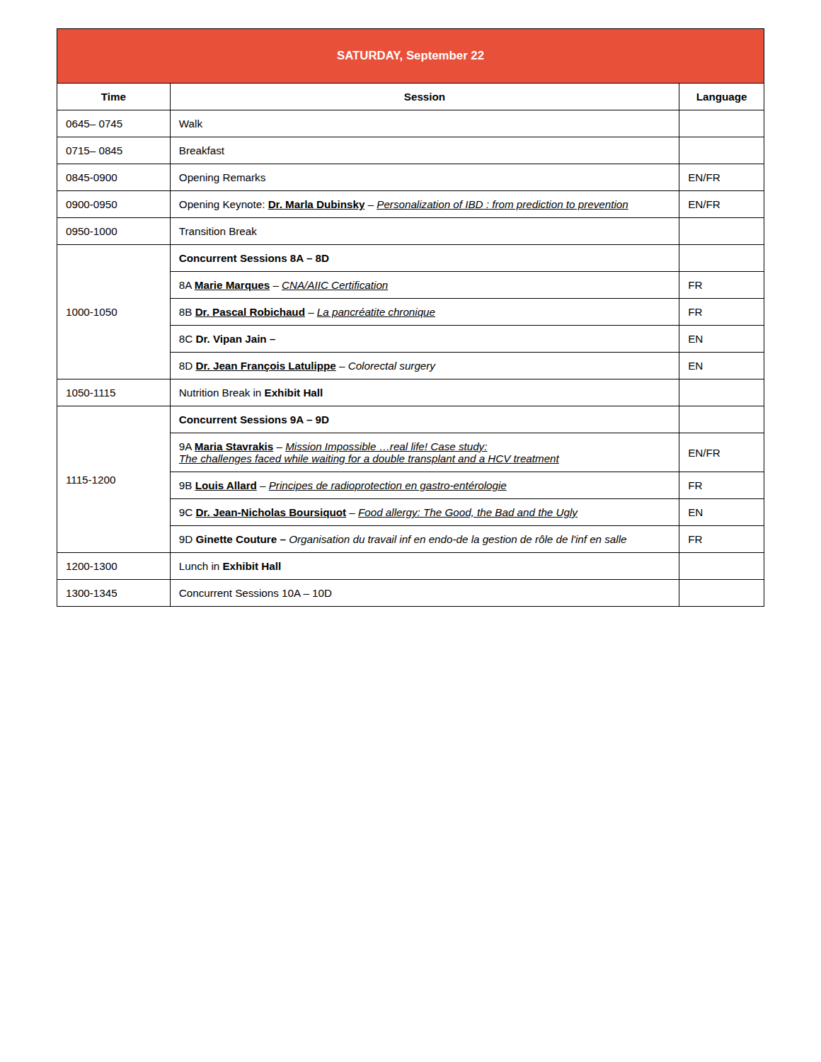SATURDAY, September 22
| Time | Session | Language |
| --- | --- | --- |
| 0645– 0745 | Walk | |
| 0715– 0845 | Breakfast | |
| 0845-0900 | Opening Remarks | EN/FR |
| 0900-0950 | Opening Keynote: Dr. Marla Dubinsky – Personalization of IBD : from prediction to prevention | EN/FR |
| 0950-1000 | Transition Break | |
| 1000-1050 | Concurrent Sessions 8A – 8D | |
| 8A Marie Marques – CNA/AIIC Certification | FR |
| 8B Dr. Pascal Robichaud – La pancréatite chronique | FR |
| 8C Dr. Vipan Jain – | EN |
| 8D Dr. Jean François Latulippe – Colorectal surgery | EN |
| 1050-1115 | Nutrition Break in Exhibit Hall | |
| 1115-1200 | Concurrent Sessions 9A – 9D | |
| 9A Maria Stavrakis – Mission Impossible …real life! Case study: The challenges faced while waiting for a double transplant and a HCV treatment | EN/FR |
| 9B Louis Allard – Principes de radioprotection en gastro-entérologie | FR |
| 9C Dr. Jean-Nicholas Boursiquot – Food allergy: The Good, the Bad and the Ugly | EN |
| 9D Ginette Couture – Organisation du travail inf en endo-de la gestion de rôle de l'inf en salle | FR |
| 1200-1300 | Lunch in Exhibit Hall | |
| 1300-1345 | Concurrent Sessions 10A – 10D | |